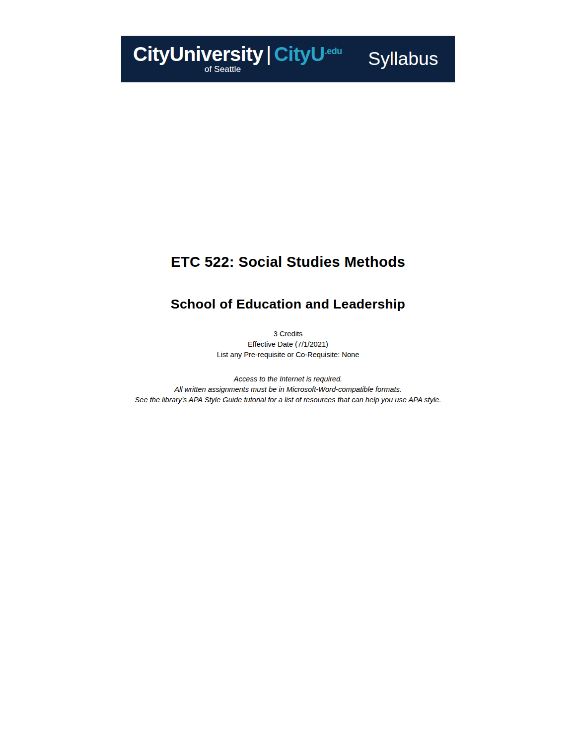CityUniversity|CityU.edu
of Seattle
Syllabus
ETC 522: Social Studies Methods
School of Education and Leadership
3 Credits
Effective Date (7/1/2021)
List any Pre-requisite or Co-Requisite: None
Access to the Internet is required.
All written assignments must be in Microsoft-Word-compatible formats.
See the library’s APA Style Guide tutorial for a list of resources that can help you use APA style.